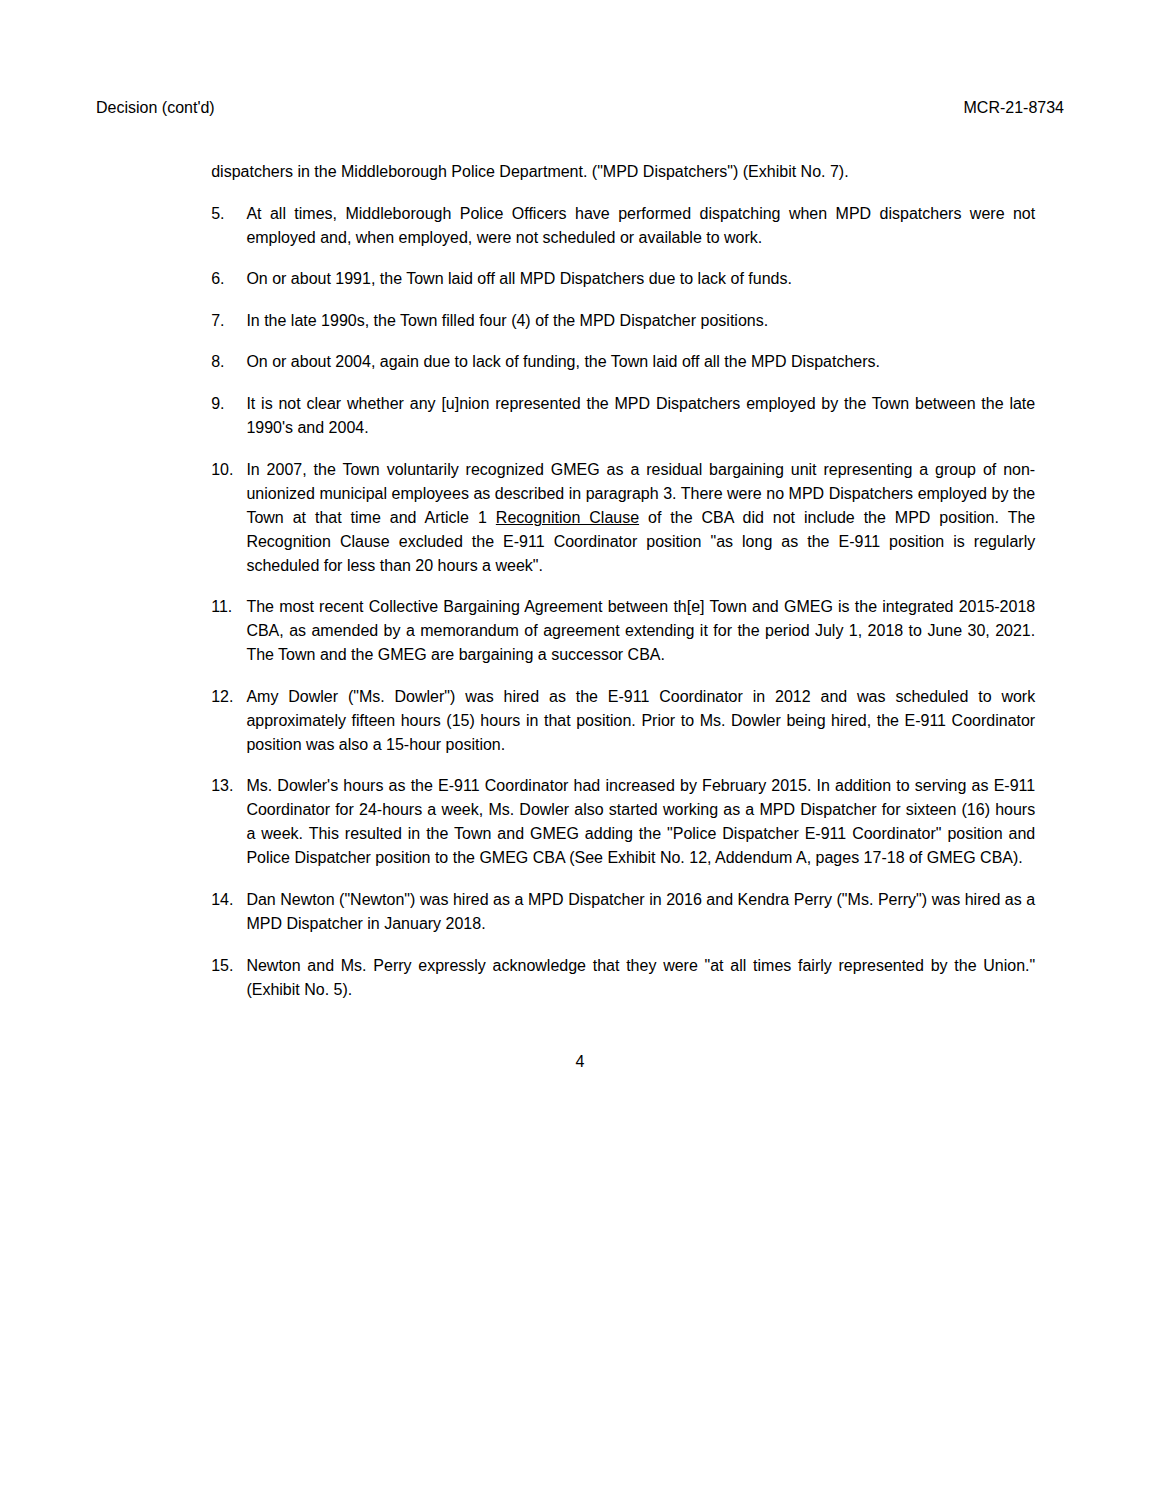Decision (cont'd) MCR-21-8734
dispatchers in the Middleborough Police Department. ("MPD Dispatchers") (Exhibit No. 7).
5. At all times, Middleborough Police Officers have performed dispatching when MPD dispatchers were not employed and, when employed, were not scheduled or available to work.
6. On or about 1991, the Town laid off all MPD Dispatchers due to lack of funds.
7. In the late 1990s, the Town filled four (4) of the MPD Dispatcher positions.
8. On or about 2004, again due to lack of funding, the Town laid off all the MPD Dispatchers.
9. It is not clear whether any [u]nion represented the MPD Dispatchers employed by the Town between the late 1990's and 2004.
10. In 2007, the Town voluntarily recognized GMEG as a residual bargaining unit representing a group of non-unionized municipal employees as described in paragraph 3. There were no MPD Dispatchers employed by the Town at that time and Article 1 Recognition Clause of the CBA did not include the MPD position. The Recognition Clause excluded the E-911 Coordinator position "as long as the E-911 position is regularly scheduled for less than 20 hours a week".
11. The most recent Collective Bargaining Agreement between th[e] Town and GMEG is the integrated 2015-2018 CBA, as amended by a memorandum of agreement extending it for the period July 1, 2018 to June 30, 2021. The Town and the GMEG are bargaining a successor CBA.
12. Amy Dowler ("Ms. Dowler") was hired as the E-911 Coordinator in 2012 and was scheduled to work approximately fifteen hours (15) hours in that position. Prior to Ms. Dowler being hired, the E-911 Coordinator position was also a 15-hour position.
13. Ms. Dowler's hours as the E-911 Coordinator had increased by February 2015. In addition to serving as E-911 Coordinator for 24-hours a week, Ms. Dowler also started working as a MPD Dispatcher for sixteen (16) hours a week. This resulted in the Town and GMEG adding the "Police Dispatcher E-911 Coordinator" position and Police Dispatcher position to the GMEG CBA (See Exhibit No. 12, Addendum A, pages 17-18 of GMEG CBA).
14. Dan Newton ("Newton") was hired as a MPD Dispatcher in 2016 and Kendra Perry ("Ms. Perry") was hired as a MPD Dispatcher in January 2018.
15. Newton and Ms. Perry expressly acknowledge that they were "at all times fairly represented by the Union." (Exhibit No. 5).
4